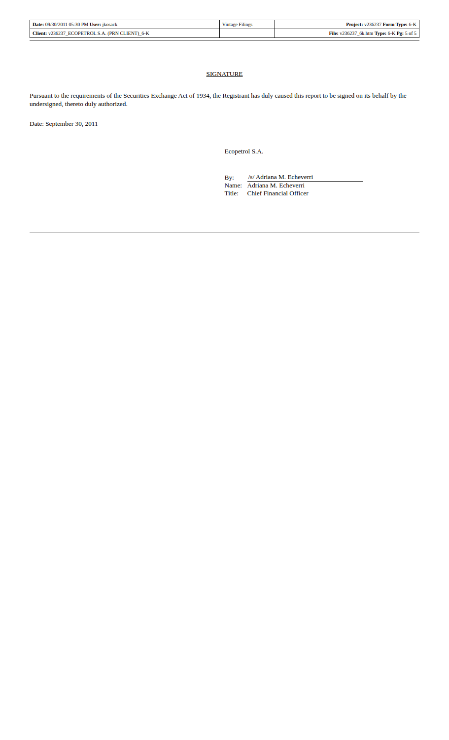| Date: 09/30/2011 05:30 PM User: jkosack | Vintage Filings | Project: v236237 Form Type: 6-K |
| Client: v236237_ECOPETROL S.A. (PRN CLIENT)_6-K | | File: v236237_6k.htm Type: 6-K Pg: 5 of 5 |
SIGNATURE
Pursuant to the requirements of the Securities Exchange Act of 1934, the Registrant has duly caused this report to be signed on its behalf by the undersigned, thereto duly authorized.
Date: September 30, 2011
Ecopetrol S.A.
| By: | /s/ Adriana M. Echeverri |
| Name: | Adriana M. Echeverri |
| Title: | Chief Financial Officer |